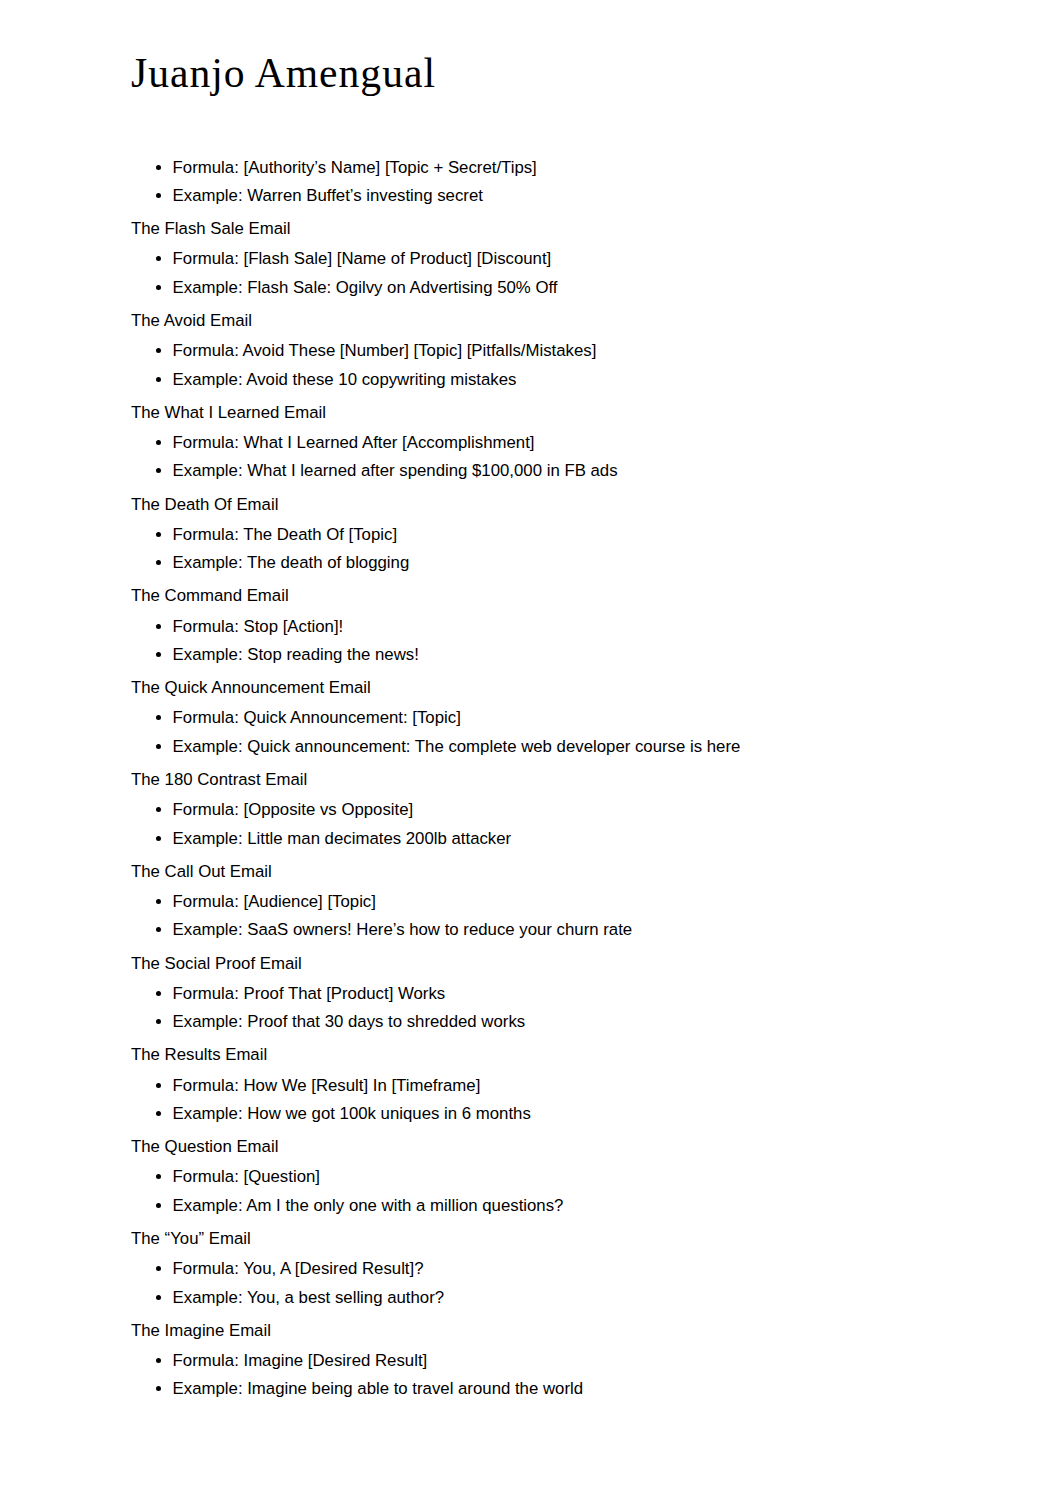Juanjo Amengual
Formula: [Authority’s Name] [Topic + Secret/Tips]
Example: Warren Buffet’s investing secret
The Flash Sale Email
Formula: [Flash Sale] [Name of Product] [Discount]
Example: Flash Sale: Ogilvy on Advertising 50% Off
The Avoid Email
Formula: Avoid These [Number] [Topic] [Pitfalls/Mistakes]
Example: Avoid these 10 copywriting mistakes
The What I Learned Email
Formula: What I Learned After [Accomplishment]
Example: What I learned after spending $100,000 in FB ads
The Death Of Email
Formula: The Death Of [Topic]
Example: The death of blogging
The Command Email
Formula: Stop [Action]!
Example: Stop reading the news!
The Quick Announcement Email
Formula: Quick Announcement: [Topic]
Example: Quick announcement: The complete web developer course is here
The 180 Contrast Email
Formula: [Opposite vs Opposite]
Example: Little man decimates 200lb attacker
The Call Out Email
Formula: [Audience] [Topic]
Example: SaaS owners! Here’s how to reduce your churn rate
The Social Proof Email
Formula: Proof That [Product] Works
Example: Proof that 30 days to shredded works
The Results Email
Formula: How We [Result] In [Timeframe]
Example: How we got 100k uniques in 6 months
The Question Email
Formula: [Question]
Example: Am I the only one with a million questions?
The “You” Email
Formula: You, A [Desired Result]?
Example: You, a best selling author?
The Imagine Email
Formula: Imagine [Desired Result]
Example: Imagine being able to travel around the world